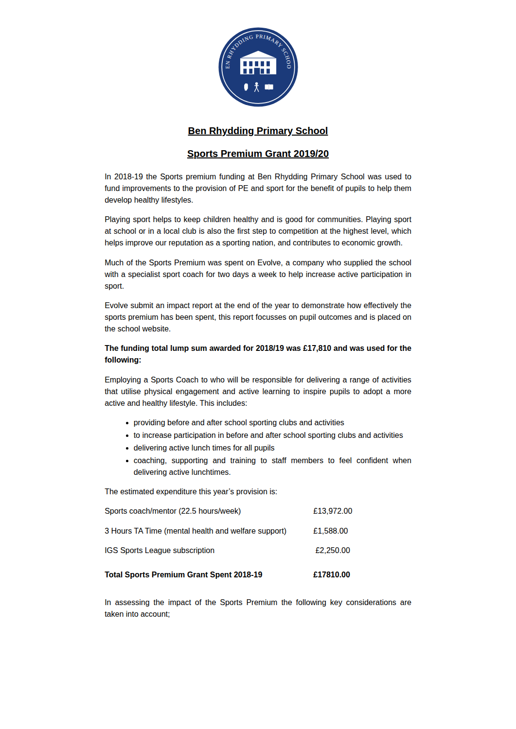BEN RHYDDING PRIMARY SCHOOL
Ben Rhydding Primary School
Sports Premium Grant 2019/20
In 2018-19 the Sports premium funding at Ben Rhydding Primary School was used to fund improvements to the provision of PE and sport for the benefit of pupils to help them develop healthy lifestyles.
Playing sport helps to keep children healthy and is good for communities. Playing sport at school or in a local club is also the first step to competition at the highest level, which helps improve our reputation as a sporting nation, and contributes to economic growth.
Much of the Sports Premium was spent on Evolve, a company who supplied the school with a specialist sport coach for two days a week to help increase active participation in sport.
Evolve submit an impact report at the end of the year to demonstrate how effectively the sports premium has been spent, this report focusses on pupil outcomes and is placed on the school website.
The funding total lump sum awarded for 2018/19 was £17,810 and was used for the following:
Employing a Sports Coach to who will be responsible for delivering a range of activities that utilise physical engagement and active learning to inspire pupils to adopt a more active and healthy lifestyle. This includes:
providing before and after school sporting clubs and activities
to increase participation in before and after school sporting clubs and activities
delivering active lunch times for all pupils
coaching, supporting and training to staff members to feel confident when delivering active lunchtimes.
The estimated expenditure this year’s provision is:
| Sports coach/mentor (22.5 hours/week) | £13,972.00 |
| 3 Hours TA Time (mental health and welfare support) | £1,588.00 |
| IGS Sports League subscription | £2,250.00 |
| Total Sports Premium Grant Spent 2018-19 | £17810.00 |
In assessing the impact of the Sports Premium the following key considerations are taken into account;